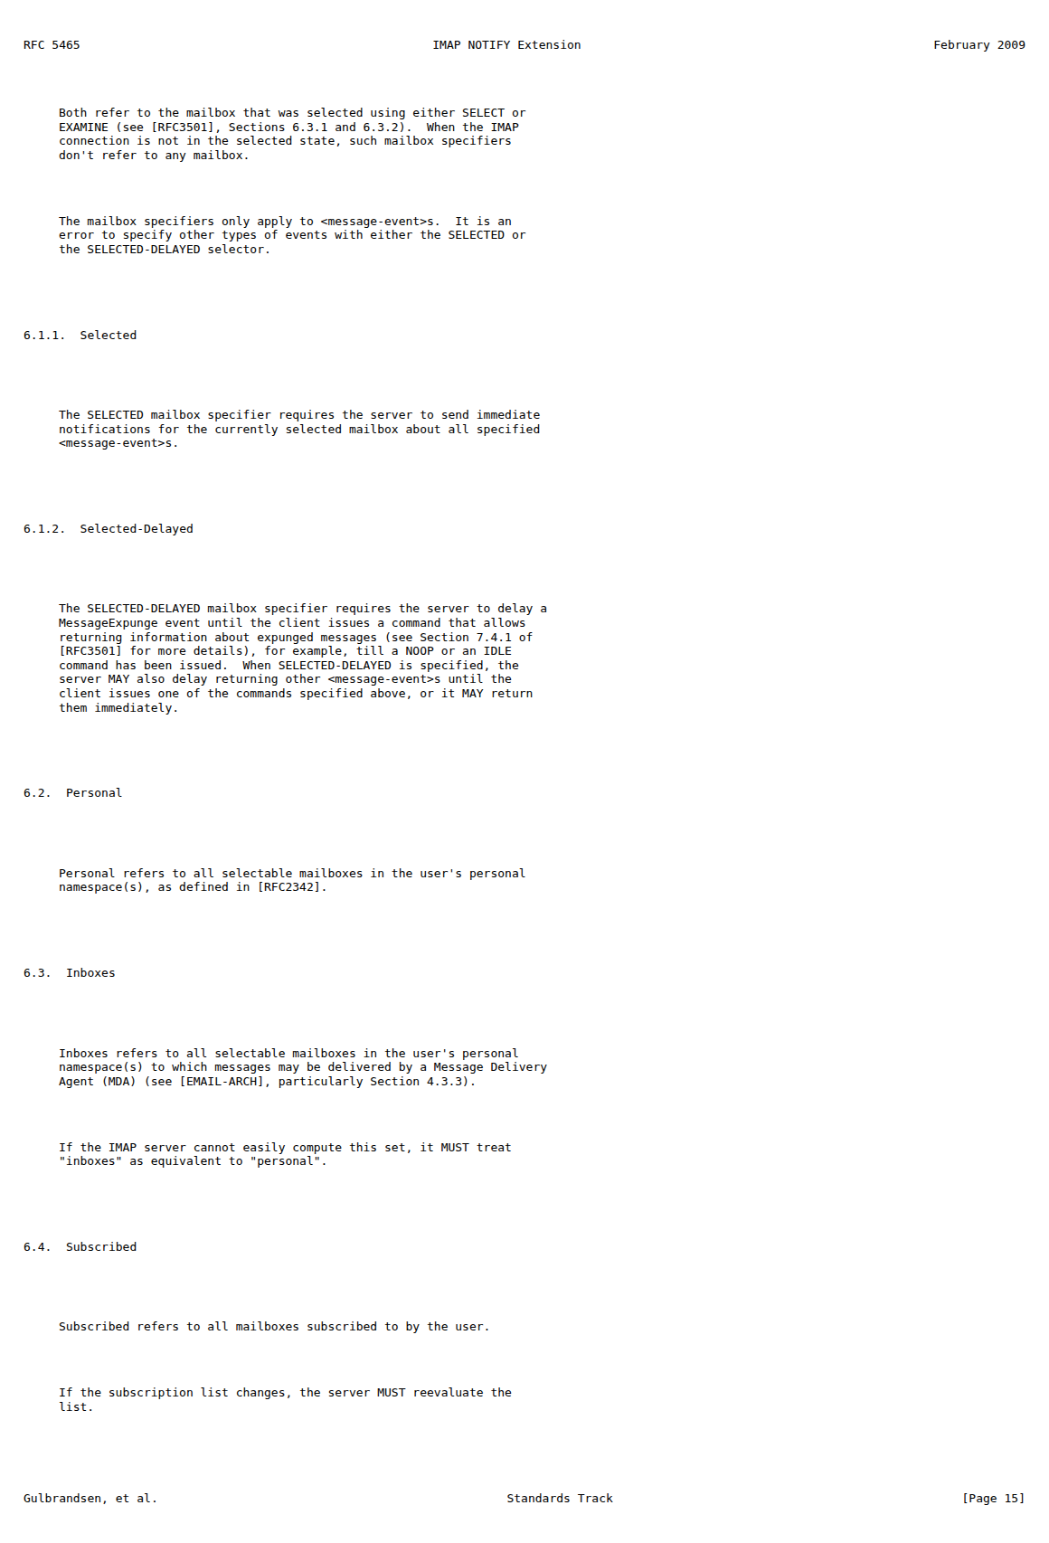RFC 5465 IMAP NOTIFY Extension February 2009
Both refer to the mailbox that was selected using either SELECT or EXAMINE (see [RFC3501], Sections 6.3.1 and 6.3.2). When the IMAP connection is not in the selected state, such mailbox specifiers don't refer to any mailbox.
The mailbox specifiers only apply to <message-event>s. It is an error to specify other types of events with either the SELECTED or the SELECTED-DELAYED selector.
6.1.1. Selected
The SELECTED mailbox specifier requires the server to send immediate notifications for the currently selected mailbox about all specified <message-event>s.
6.1.2. Selected-Delayed
The SELECTED-DELAYED mailbox specifier requires the server to delay a MessageExpunge event until the client issues a command that allows returning information about expunged messages (see Section 7.4.1 of [RFC3501] for more details), for example, till a NOOP or an IDLE command has been issued. When SELECTED-DELAYED is specified, the server MAY also delay returning other <message-event>s until the client issues one of the commands specified above, or it MAY return them immediately.
6.2. Personal
Personal refers to all selectable mailboxes in the user's personal namespace(s), as defined in [RFC2342].
6.3. Inboxes
Inboxes refers to all selectable mailboxes in the user's personal namespace(s) to which messages may be delivered by a Message Delivery Agent (MDA) (see [EMAIL-ARCH], particularly Section 4.3.3).
If the IMAP server cannot easily compute this set, it MUST treat "inboxes" as equivalent to "personal".
6.4. Subscribed
Subscribed refers to all mailboxes subscribed to by the user.
If the subscription list changes, the server MUST reevaluate the list.
Gulbrandsen, et al. Standards Track [Page 15]